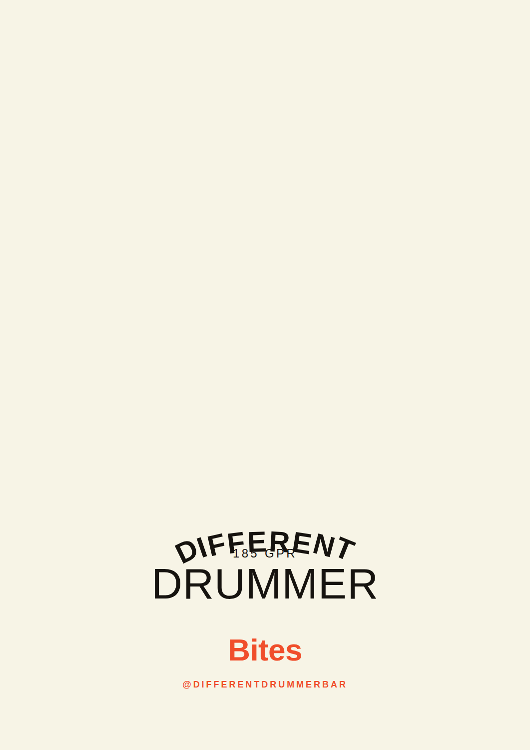DIFFERENT
185 GPR
Drummer
Bites
@differentdrummerbar